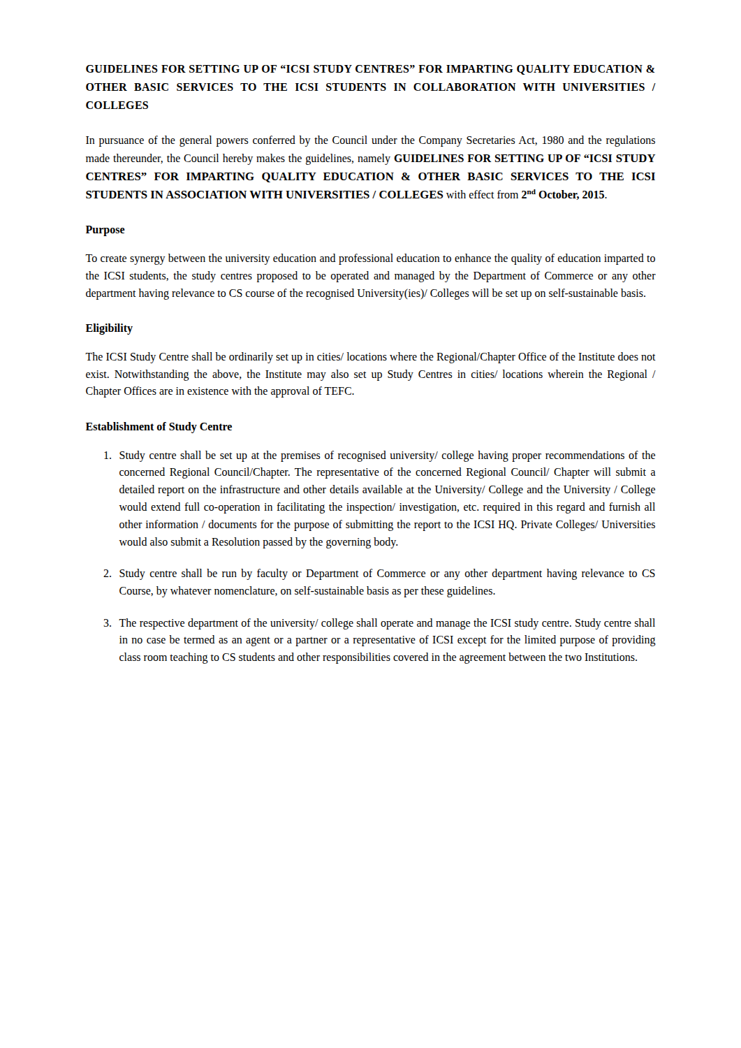Guidelines for setting up of “ICSI Study Centres” for imparting quality education & other basic services to the ICSI students in collaboration with Universities / Colleges
In pursuance of the general powers conferred by the Council under the Company Secretaries Act, 1980 and the regulations made thereunder, the Council hereby makes the guidelines, namely GUIDELINES FOR SETTING UP OF “ICSI STUDY CENTRES” FOR IMPARTING QUALITY EDUCATION & OTHER BASIC SERVICES TO THE ICSI STUDENTS IN ASSOCIATION WITH UNIVERSITIES / COLLEGES with effect from 2nd October, 2015.
Purpose
To create synergy between the university education and professional education to enhance the quality of education imparted to the ICSI students, the study centres proposed to be operated and managed by the Department of Commerce or any other department having relevance to CS course of the recognised University(ies)/ Colleges will be set up on self-sustainable basis.
Eligibility
The ICSI Study Centre shall be ordinarily set up in cities/ locations where the Regional/Chapter Office of the Institute does not exist. Notwithstanding the above, the Institute may also set up Study Centres in cities/ locations wherein the Regional / Chapter Offices are in existence with the approval of TEFC.
Establishment of Study Centre
Study centre shall be set up at the premises of recognised university/ college having proper recommendations of the concerned Regional Council/Chapter. The representative of the concerned Regional Council/ Chapter will submit a detailed report on the infrastructure and other details available at the University/ College and the University / College would extend full co-operation in facilitating the inspection/ investigation, etc. required in this regard and furnish all other information / documents for the purpose of submitting the report to the ICSI HQ. Private Colleges/ Universities would also submit a Resolution passed by the governing body.
Study centre shall be run by faculty or Department of Commerce or any other department having relevance to CS Course, by whatever nomenclature, on self-sustainable basis as per these guidelines.
The respective department of the university/ college shall operate and manage the ICSI study centre. Study centre shall in no case be termed as an agent or a partner or a representative of ICSI except for the limited purpose of providing class room teaching to CS students and other responsibilities covered in the agreement between the two Institutions.